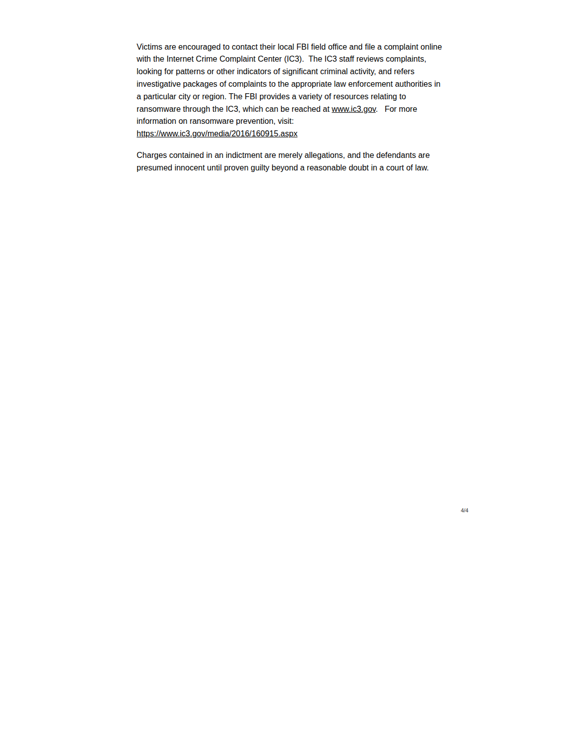Victims are encouraged to contact their local FBI field office and file a complaint online with the Internet Crime Complaint Center (IC3). The IC3 staff reviews complaints, looking for patterns or other indicators of significant criminal activity, and refers investigative packages of complaints to the appropriate law enforcement authorities in a particular city or region. The FBI provides a variety of resources relating to ransomware through the IC3, which can be reached at www.ic3.gov. For more information on ransomware prevention, visit: https://www.ic3.gov/media/2016/160915.aspx
Charges contained in an indictment are merely allegations, and the defendants are presumed innocent until proven guilty beyond a reasonable doubt in a court of law.
4/4